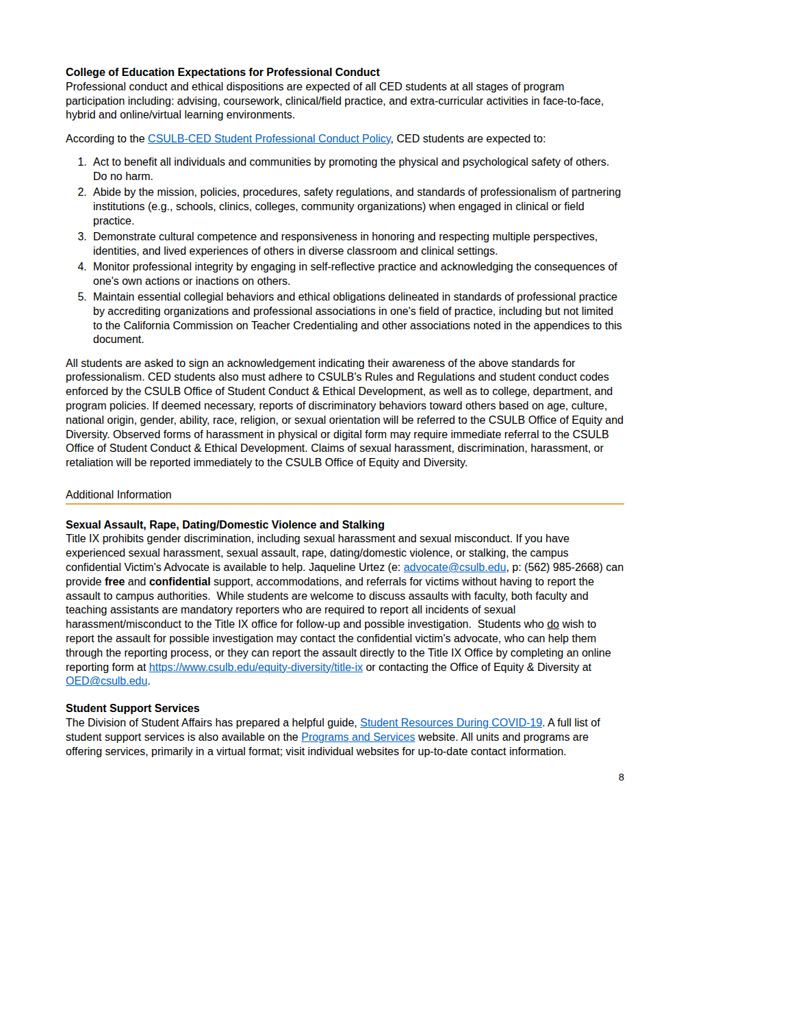College of Education Expectations for Professional Conduct
Professional conduct and ethical dispositions are expected of all CED students at all stages of program participation including: advising, coursework, clinical/field practice, and extra-curricular activities in face-to-face, hybrid and online/virtual learning environments.
According to the CSULB-CED Student Professional Conduct Policy, CED students are expected to:
Act to benefit all individuals and communities by promoting the physical and psychological safety of others. Do no harm.
Abide by the mission, policies, procedures, safety regulations, and standards of professionalism of partnering institutions (e.g., schools, clinics, colleges, community organizations) when engaged in clinical or field practice.
Demonstrate cultural competence and responsiveness in honoring and respecting multiple perspectives, identities, and lived experiences of others in diverse classroom and clinical settings.
Monitor professional integrity by engaging in self-reflective practice and acknowledging the consequences of one's own actions or inactions on others.
Maintain essential collegial behaviors and ethical obligations delineated in standards of professional practice by accrediting organizations and professional associations in one's field of practice, including but not limited to the California Commission on Teacher Credentialing and other associations noted in the appendices to this document.
All students are asked to sign an acknowledgement indicating their awareness of the above standards for professionalism. CED students also must adhere to CSULB's Rules and Regulations and student conduct codes enforced by the CSULB Office of Student Conduct & Ethical Development, as well as to college, department, and program policies. If deemed necessary, reports of discriminatory behaviors toward others based on age, culture, national origin, gender, ability, race, religion, or sexual orientation will be referred to the CSULB Office of Equity and Diversity. Observed forms of harassment in physical or digital form may require immediate referral to the CSULB Office of Student Conduct & Ethical Development. Claims of sexual harassment, discrimination, harassment, or retaliation will be reported immediately to the CSULB Office of Equity and Diversity.
Additional Information
Sexual Assault, Rape, Dating/Domestic Violence and Stalking
Title IX prohibits gender discrimination, including sexual harassment and sexual misconduct. If you have experienced sexual harassment, sexual assault, rape, dating/domestic violence, or stalking, the campus confidential Victim's Advocate is available to help. Jaqueline Urtez (e: advocate@csulb.edu, p: (562) 985-2668) can provide free and confidential support, accommodations, and referrals for victims without having to report the assault to campus authorities. While students are welcome to discuss assaults with faculty, both faculty and teaching assistants are mandatory reporters who are required to report all incidents of sexual harassment/misconduct to the Title IX office for follow-up and possible investigation. Students who do wish to report the assault for possible investigation may contact the confidential victim's advocate, who can help them through the reporting process, or they can report the assault directly to the Title IX Office by completing an online reporting form at https://www.csulb.edu/equity-diversity/title-ix or contacting the Office of Equity & Diversity at OED@csulb.edu.
Student Support Services
The Division of Student Affairs has prepared a helpful guide, Student Resources During COVID-19. A full list of student support services is also available on the Programs and Services website. All units and programs are offering services, primarily in a virtual format; visit individual websites for up-to-date contact information.
8